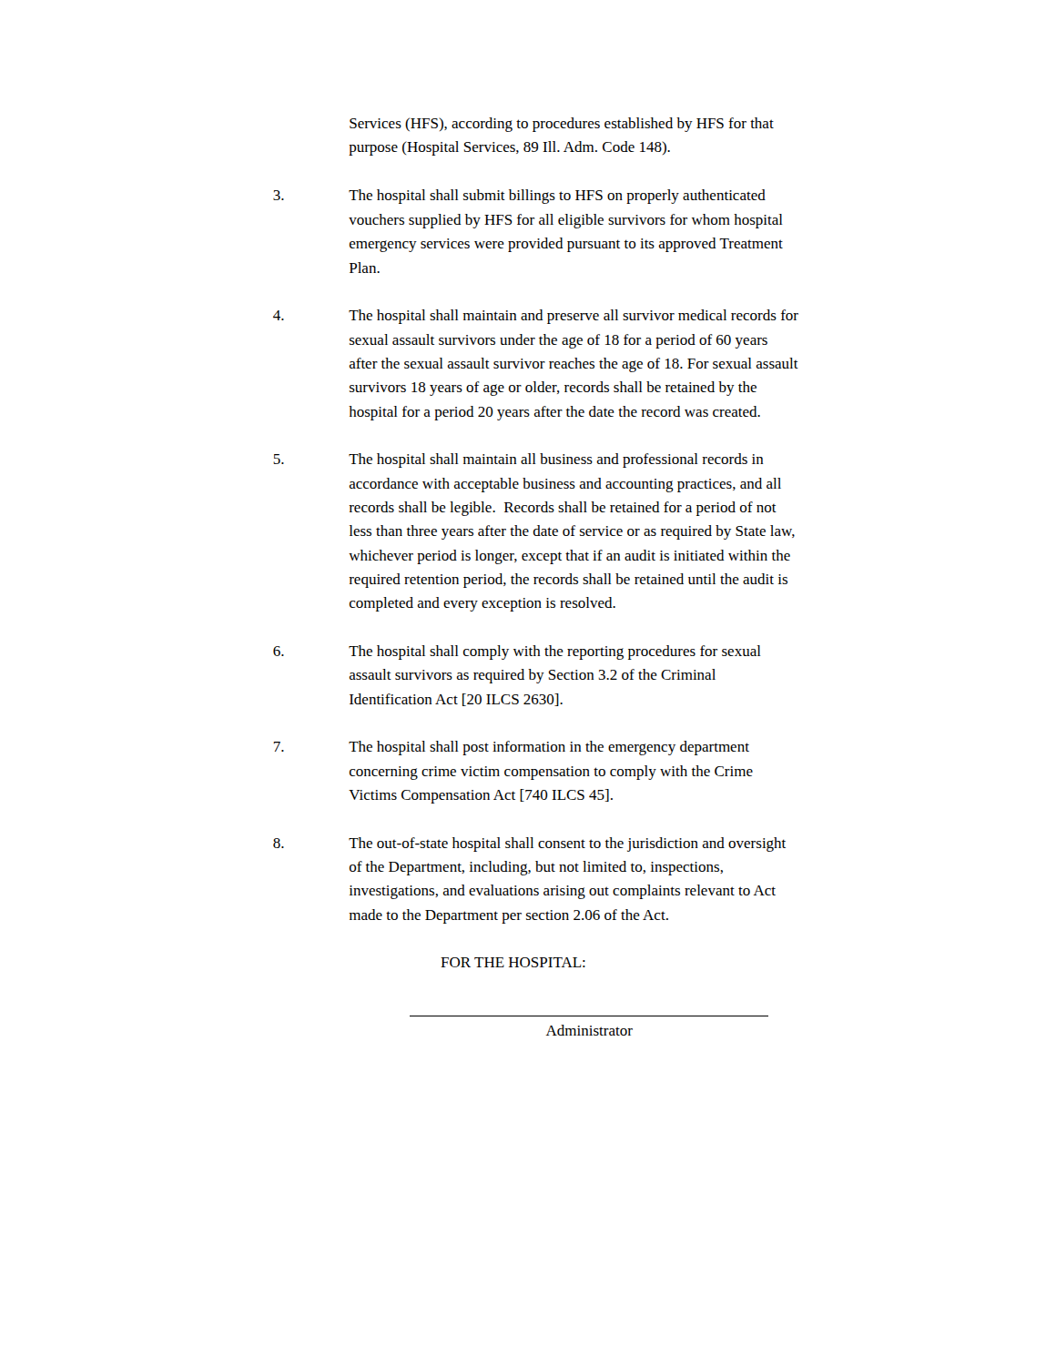Services (HFS), according to procedures established by HFS for that purpose (Hospital Services, 89 Ill. Adm. Code 148).
3. The hospital shall submit billings to HFS on properly authenticated vouchers supplied by HFS for all eligible survivors for whom hospital emergency services were provided pursuant to its approved Treatment Plan.
4. The hospital shall maintain and preserve all survivor medical records for sexual assault survivors under the age of 18 for a period of 60 years after the sexual assault survivor reaches the age of 18. For sexual assault survivors 18 years of age or older, records shall be retained by the hospital for a period 20 years after the date the record was created.
5. The hospital shall maintain all business and professional records in accordance with acceptable business and accounting practices, and all records shall be legible. Records shall be retained for a period of not less than three years after the date of service or as required by State law, whichever period is longer, except that if an audit is initiated within the required retention period, the records shall be retained until the audit is completed and every exception is resolved.
6. The hospital shall comply with the reporting procedures for sexual assault survivors as required by Section 3.2 of the Criminal Identification Act [20 ILCS 2630].
7. The hospital shall post information in the emergency department concerning crime victim compensation to comply with the Crime Victims Compensation Act [740 ILCS 45].
8. The out-of-state hospital shall consent to the jurisdiction and oversight of the Department, including, but not limited to, inspections, investigations, and evaluations arising out complaints relevant to Act made to the Department per section 2.06 of the Act.
FOR THE HOSPITAL:
Administrator